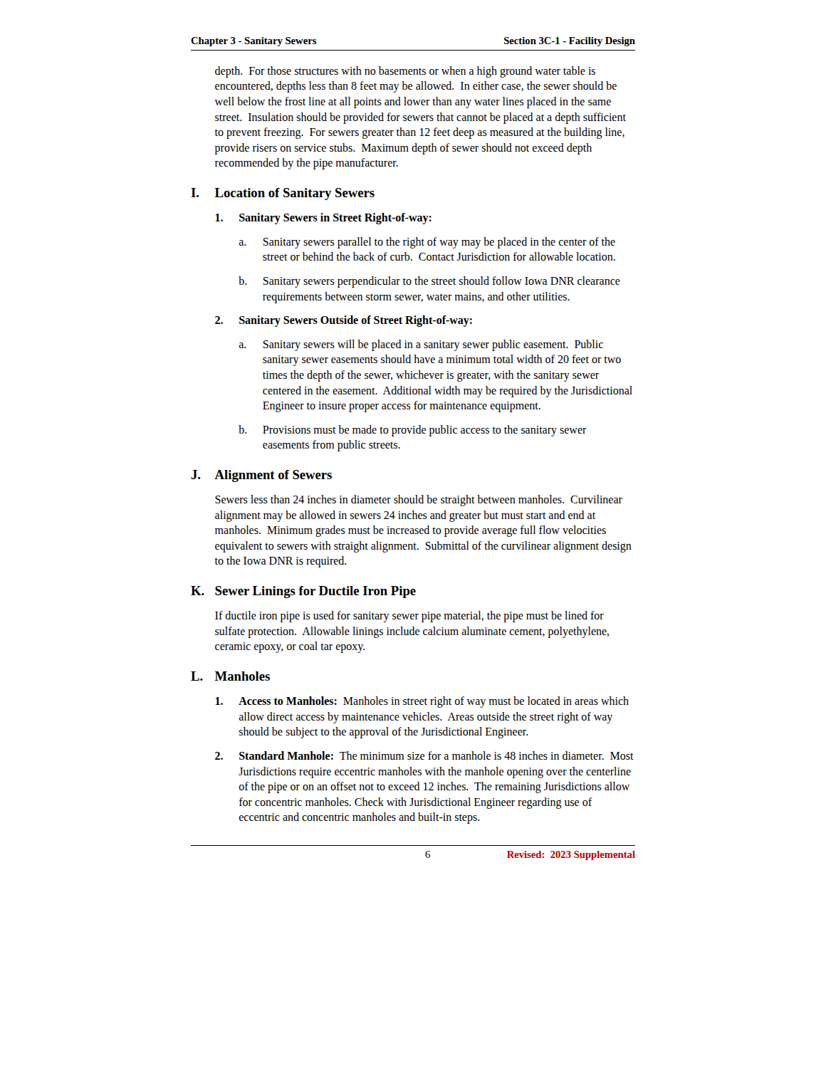Chapter 3 - Sanitary Sewers Section 3C-1 - Facility Design
depth. For those structures with no basements or when a high ground water table is encountered, depths less than 8 feet may be allowed. In either case, the sewer should be well below the frost line at all points and lower than any water lines placed in the same street. Insulation should be provided for sewers that cannot be placed at a depth sufficient to prevent freezing. For sewers greater than 12 feet deep as measured at the building line, provide risers on service stubs. Maximum depth of sewer should not exceed depth recommended by the pipe manufacturer.
I. Location of Sanitary Sewers
1. Sanitary Sewers in Street Right-of-way:
a. Sanitary sewers parallel to the right of way may be placed in the center of the street or behind the back of curb. Contact Jurisdiction for allowable location.
b. Sanitary sewers perpendicular to the street should follow Iowa DNR clearance requirements between storm sewer, water mains, and other utilities.
2. Sanitary Sewers Outside of Street Right-of-way:
a. Sanitary sewers will be placed in a sanitary sewer public easement. Public sanitary sewer easements should have a minimum total width of 20 feet or two times the depth of the sewer, whichever is greater, with the sanitary sewer centered in the easement. Additional width may be required by the Jurisdictional Engineer to insure proper access for maintenance equipment.
b. Provisions must be made to provide public access to the sanitary sewer easements from public streets.
J. Alignment of Sewers
Sewers less than 24 inches in diameter should be straight between manholes. Curvilinear alignment may be allowed in sewers 24 inches and greater but must start and end at manholes. Minimum grades must be increased to provide average full flow velocities equivalent to sewers with straight alignment. Submittal of the curvilinear alignment design to the Iowa DNR is required.
K. Sewer Linings for Ductile Iron Pipe
If ductile iron pipe is used for sanitary sewer pipe material, the pipe must be lined for sulfate protection. Allowable linings include calcium aluminate cement, polyethylene, ceramic epoxy, or coal tar epoxy.
L. Manholes
1. Access to Manholes: Manholes in street right of way must be located in areas which allow direct access by maintenance vehicles. Areas outside the street right of way should be subject to the approval of the Jurisdictional Engineer.
2. Standard Manhole: The minimum size for a manhole is 48 inches in diameter. Most Jurisdictions require eccentric manholes with the manhole opening over the centerline of the pipe or on an offset not to exceed 12 inches. The remaining Jurisdictions allow for concentric manholes. Check with Jurisdictional Engineer regarding use of eccentric and concentric manholes and built-in steps.
6 Revised: 2023 Supplemental